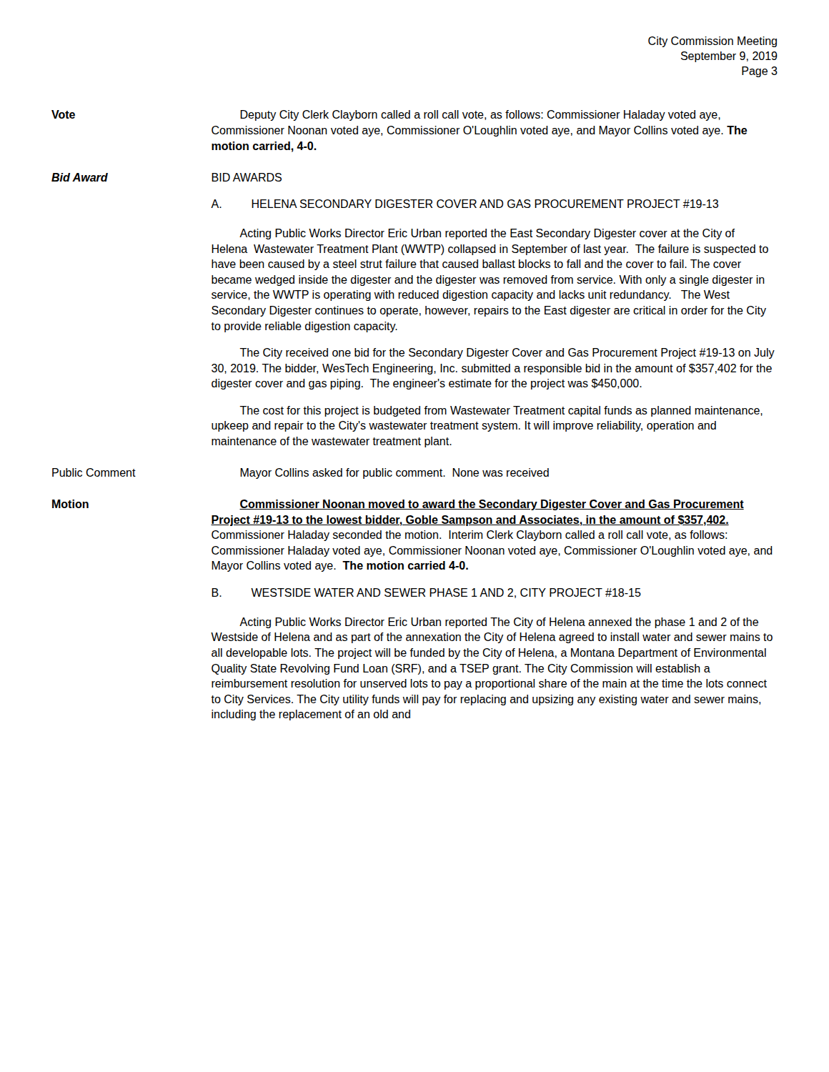City Commission Meeting
September 9, 2019
Page 3
Vote
Deputy City Clerk Clayborn called a roll call vote, as follows: Commissioner Haladay voted aye, Commissioner Noonan voted aye, Commissioner O'Loughlin voted aye, and Mayor Collins voted aye. The motion carried, 4-0.
Bid Award
BID AWARDS
A.
HELENA SECONDARY DIGESTER COVER AND GAS PROCUREMENT PROJECT #19-13
Acting Public Works Director Eric Urban reported the East Secondary Digester cover at the City of Helena Wastewater Treatment Plant (WWTP) collapsed in September of last year. The failure is suspected to have been caused by a steel strut failure that caused ballast blocks to fall and the cover to fail. The cover became wedged inside the digester and the digester was removed from service. With only a single digester in service, the WWTP is operating with reduced digestion capacity and lacks unit redundancy. The West Secondary Digester continues to operate, however, repairs to the East digester are critical in order for the City to provide reliable digestion capacity.
The City received one bid for the Secondary Digester Cover and Gas Procurement Project #19-13 on July 30, 2019. The bidder, WesTech Engineering, Inc. submitted a responsible bid in the amount of $357,402 for the digester cover and gas piping. The engineer's estimate for the project was $450,000.
The cost for this project is budgeted from Wastewater Treatment capital funds as planned maintenance, upkeep and repair to the City's wastewater treatment system. It will improve reliability, operation and maintenance of the wastewater treatment plant.
Public Comment
Mayor Collins asked for public comment. None was received
Motion
Commissioner Noonan moved to award the Secondary Digester Cover and Gas Procurement Project #19-13 to the lowest bidder, Goble Sampson and Associates, in the amount of $357,402. Commissioner Haladay seconded the motion. Interim Clerk Clayborn called a roll call vote, as follows: Commissioner Haladay voted aye, Commissioner Noonan voted aye, Commissioner O'Loughlin voted aye, and Mayor Collins voted aye. The motion carried 4-0.
B.
WESTSIDE WATER AND SEWER PHASE 1 AND 2, CITY PROJECT #18-15
Acting Public Works Director Eric Urban reported The City of Helena annexed the phase 1 and 2 of the Westside of Helena and as part of the annexation the City of Helena agreed to install water and sewer mains to all developable lots. The project will be funded by the City of Helena, a Montana Department of Environmental Quality State Revolving Fund Loan (SRF), and a TSEP grant. The City Commission will establish a reimbursement resolution for unserved lots to pay a proportional share of the main at the time the lots connect to City Services. The City utility funds will pay for replacing and upsizing any existing water and sewer mains, including the replacement of an old and